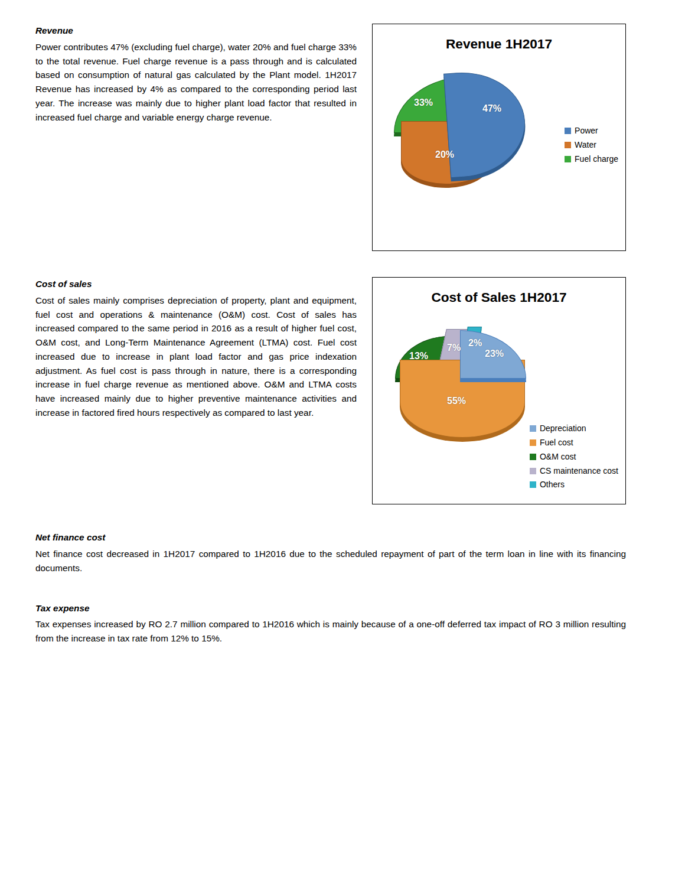Revenue 1H2017
47% 20% 33%
Power
Water
Fuel charge
Revenue
Power contributes 47% (excluding fuel charge), water 20% and fuel charge 33% to the total revenue. Fuel charge revenue is a pass through and is calculated based on consumption of natural gas calculated by the Plant model. 1H2017 Revenue has increased by 4% as compared to the corresponding period last year. The increase was mainly due to higher plant load factor that resulted in increased fuel charge and variable energy charge revenue.
Cost of Sales 1H2017
23% 55% 13% 7% 2%
Depreciation
Fuel cost
O&M cost
CS maintenance cost
Others
Cost of sales
Cost of sales mainly comprises depreciation of property, plant and equipment, fuel cost and operations & maintenance (O&M) cost. Cost of sales has increased compared to the same period in 2016 as a result of higher fuel cost, O&M cost, and Long-Term Maintenance Agreement (LTMA) cost. Fuel cost increased due to increase in plant load factor and gas price indexation adjustment. As fuel cost is pass through in nature, there is a corresponding increase in fuel charge revenue as mentioned above. O&M and LTMA costs have increased mainly due to higher preventive maintenance activities and increase in factored fired hours respectively as compared to last year.
Net finance cost
Net finance cost decreased in 1H2017 compared to 1H2016 due to the scheduled repayment of part of the term loan in line with its financing documents.
Tax expense
Tax expenses increased by RO 2.7 million compared to 1H2016 which is mainly because of a one-off deferred tax impact of RO 3 million resulting from the increase in tax rate from 12% to 15%.